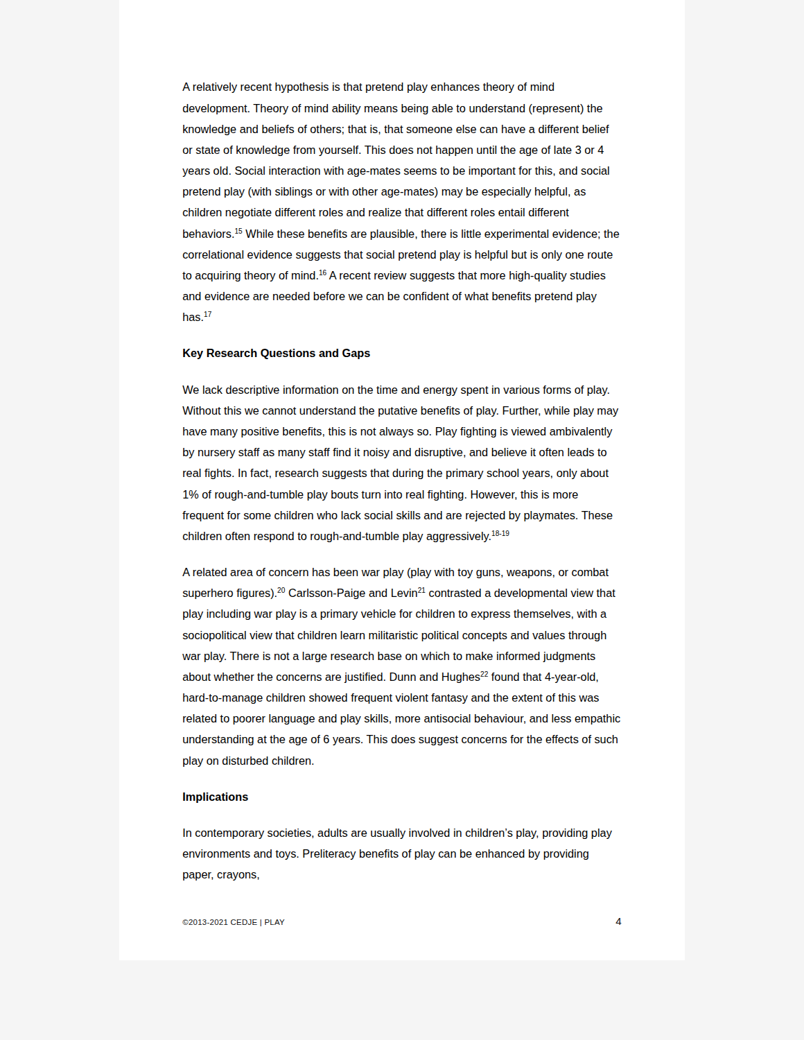A relatively recent hypothesis is that pretend play enhances theory of mind development. Theory of mind ability means being able to understand (represent) the knowledge and beliefs of others; that is, that someone else can have a different belief or state of knowledge from yourself. This does not happen until the age of late 3 or 4 years old. Social interaction with age-mates seems to be important for this, and social pretend play (with siblings or with other age-mates) may be especially helpful, as children negotiate different roles and realize that different roles entail different behaviors.15 While these benefits are plausible, there is little experimental evidence; the correlational evidence suggests that social pretend play is helpful but is only one route to acquiring theory of mind.16 A recent review suggests that more high-quality studies and evidence are needed before we can be confident of what benefits pretend play has.17
Key Research Questions and Gaps
We lack descriptive information on the time and energy spent in various forms of play. Without this we cannot understand the putative benefits of play. Further, while play may have many positive benefits, this is not always so. Play fighting is viewed ambivalently by nursery staff as many staff find it noisy and disruptive, and believe it often leads to real fights. In fact, research suggests that during the primary school years, only about 1% of rough-and-tumble play bouts turn into real fighting. However, this is more frequent for some children who lack social skills and are rejected by playmates. These children often respond to rough-and-tumble play aggressively.18-19
A related area of concern has been war play (play with toy guns, weapons, or combat superhero figures).20 Carlsson-Paige and Levin21 contrasted a developmental view that play including war play is a primary vehicle for children to express themselves, with a sociopolitical view that children learn militaristic political concepts and values through war play. There is not a large research base on which to make informed judgments about whether the concerns are justified. Dunn and Hughes22 found that 4-year-old, hard-to-manage children showed frequent violent fantasy and the extent of this was related to poorer language and play skills, more antisocial behaviour, and less empathic understanding at the age of 6 years. This does suggest concerns for the effects of such play on disturbed children.
Implications
In contemporary societies, adults are usually involved in children’s play, providing play environments and toys. Preliteracy benefits of play can be enhanced by providing paper, crayons,
©2013-2021 CEDJE | PLAY 4